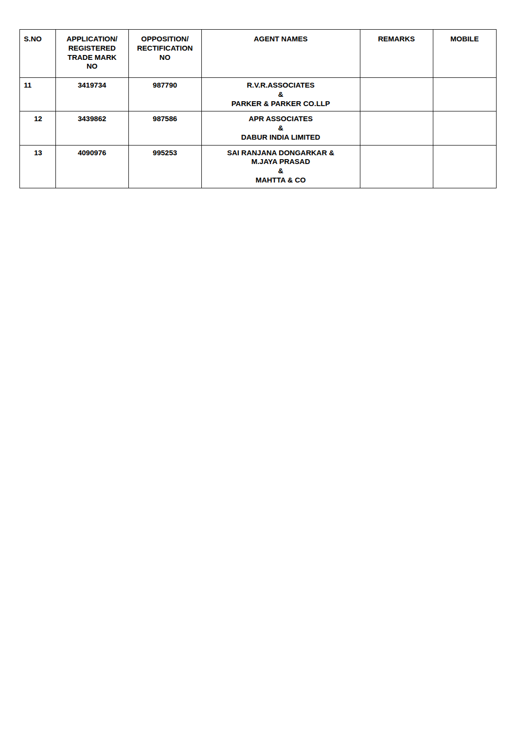| S.NO | APPLICATION/ REGISTERED TRADE MARK NO | OPPOSITION/ RECTIFICATION NO | AGENT NAMES | REMARKS | MOBILE |
| --- | --- | --- | --- | --- | --- |
| 11 | 3419734 | 987790 | R.V.R.ASSOCIATES & PARKER & PARKER CO.LLP | | |
| 12 | 3439862 | 987586 | APR ASSOCIATES & DABUR INDIA LIMITED | | |
| 13 | 4090976 | 995253 | SAI RANJANA DONGARKAR & M.JAYA PRASAD & MAHTTA & CO | | |